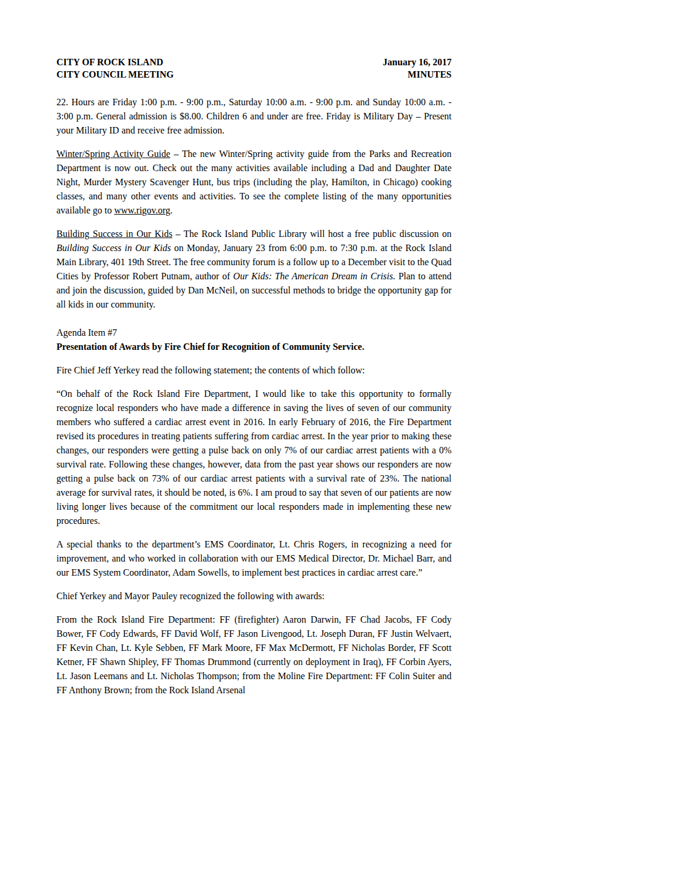CITY OF ROCK ISLAND
CITY COUNCIL MEETING
January 16, 2017
MINUTES
22. Hours are Friday 1:00 p.m. - 9:00 p.m., Saturday 10:00 a.m. - 9:00 p.m. and Sunday 10:00 a.m. - 3:00 p.m. General admission is $8.00. Children 6 and under are free. Friday is Military Day – Present your Military ID and receive free admission.
Winter/Spring Activity Guide – The new Winter/Spring activity guide from the Parks and Recreation Department is now out. Check out the many activities available including a Dad and Daughter Date Night, Murder Mystery Scavenger Hunt, bus trips (including the play, Hamilton, in Chicago) cooking classes, and many other events and activities. To see the complete listing of the many opportunities available go to www.rigov.org.
Building Success in Our Kids – The Rock Island Public Library will host a free public discussion on Building Success in Our Kids on Monday, January 23 from 6:00 p.m. to 7:30 p.m. at the Rock Island Main Library, 401 19th Street. The free community forum is a follow up to a December visit to the Quad Cities by Professor Robert Putnam, author of Our Kids: The American Dream in Crisis. Plan to attend and join the discussion, guided by Dan McNeil, on successful methods to bridge the opportunity gap for all kids in our community.
Agenda Item #7
Presentation of Awards by Fire Chief for Recognition of Community Service.
Fire Chief Jeff Yerkey read the following statement; the contents of which follow:
“On behalf of the Rock Island Fire Department, I would like to take this opportunity to formally recognize local responders who have made a difference in saving the lives of seven of our community members who suffered a cardiac arrest event in 2016. In early February of 2016, the Fire Department revised its procedures in treating patients suffering from cardiac arrest. In the year prior to making these changes, our responders were getting a pulse back on only 7% of our cardiac arrest patients with a 0% survival rate. Following these changes, however, data from the past year shows our responders are now getting a pulse back on 73% of our cardiac arrest patients with a survival rate of 23%. The national average for survival rates, it should be noted, is 6%. I am proud to say that seven of our patients are now living longer lives because of the commitment our local responders made in implementing these new procedures.
A special thanks to the department’s EMS Coordinator, Lt. Chris Rogers, in recognizing a need for improvement, and who worked in collaboration with our EMS Medical Director, Dr. Michael Barr, and our EMS System Coordinator, Adam Sowells, to implement best practices in cardiac arrest care.”
Chief Yerkey and Mayor Pauley recognized the following with awards:
From the Rock Island Fire Department: FF (firefighter) Aaron Darwin, FF Chad Jacobs, FF Cody Bower, FF Cody Edwards, FF David Wolf, FF Jason Livengood, Lt. Joseph Duran, FF Justin Welvaert, FF Kevin Chan, Lt. Kyle Sebben, FF Mark Moore, FF Max McDermott, FF Nicholas Border, FF Scott Ketner, FF Shawn Shipley, FF Thomas Drummond (currently on deployment in Iraq), FF Corbin Ayers, Lt. Jason Leemans and Lt. Nicholas Thompson; from the Moline Fire Department: FF Colin Suiter and FF Anthony Brown; from the Rock Island Arsenal